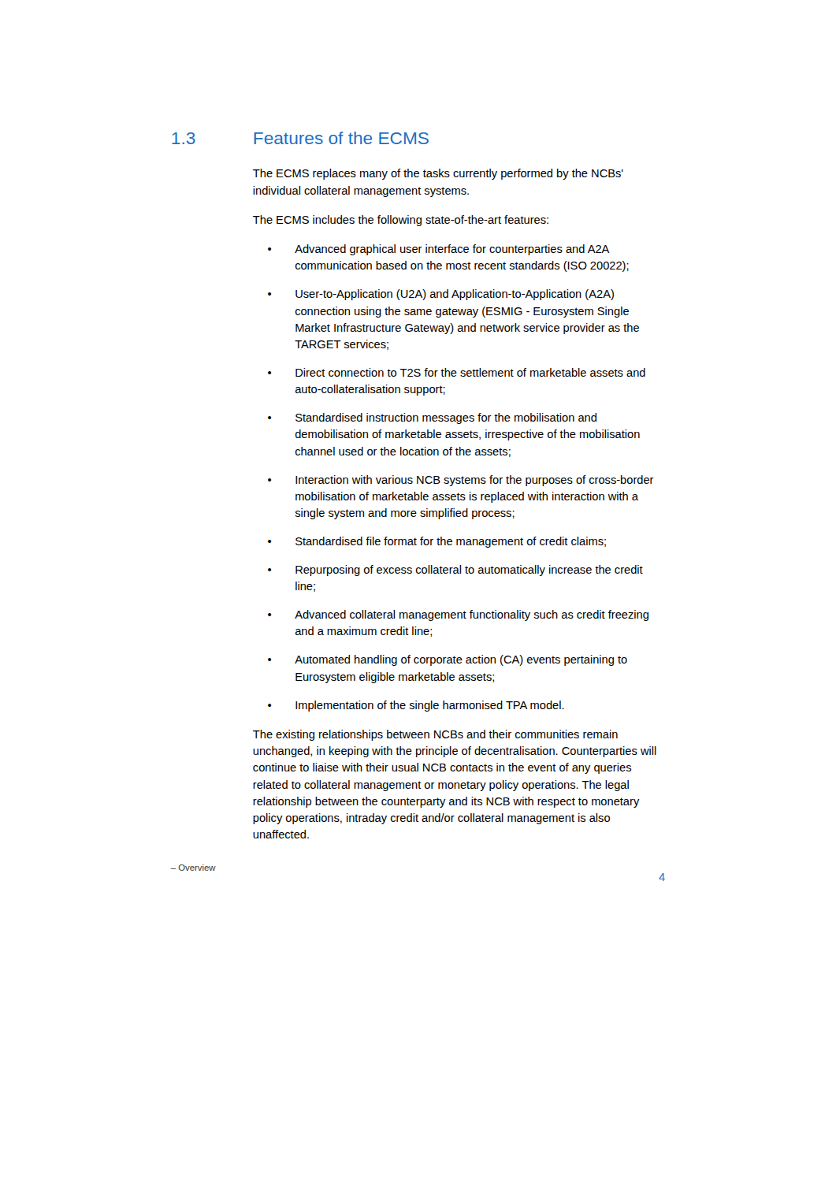1.3
Features of the ECMS
The ECMS replaces many of the tasks currently performed by the NCBs' individual collateral management systems.
The ECMS includes the following state-of-the-art features:
Advanced graphical user interface for counterparties and A2A communication based on the most recent standards (ISO 20022);
User-to-Application (U2A) and Application-to-Application (A2A) connection using the same gateway (ESMIG - Eurosystem Single Market Infrastructure Gateway) and network service provider as the TARGET services;
Direct connection to T2S for the settlement of marketable assets and auto-collateralisation support;
Standardised instruction messages for the mobilisation and demobilisation of marketable assets, irrespective of the mobilisation channel used or the location of the assets;
Interaction with various NCB systems for the purposes of cross-border mobilisation of marketable assets is replaced with interaction with a single system and more simplified process;
Standardised file format for the management of credit claims;
Repurposing of excess collateral to automatically increase the credit line;
Advanced collateral management functionality such as credit freezing and a maximum credit line;
Automated handling of corporate action (CA) events pertaining to Eurosystem eligible marketable assets;
Implementation of the single harmonised TPA model.
The existing relationships between NCBs and their communities remain unchanged, in keeping with the principle of decentralisation. Counterparties will continue to liaise with their usual NCB contacts in the event of any queries related to collateral management or monetary policy operations. The legal relationship between the counterparty and its NCB with respect to monetary policy operations, intraday credit and/or collateral management is also unaffected.
– Overview
4